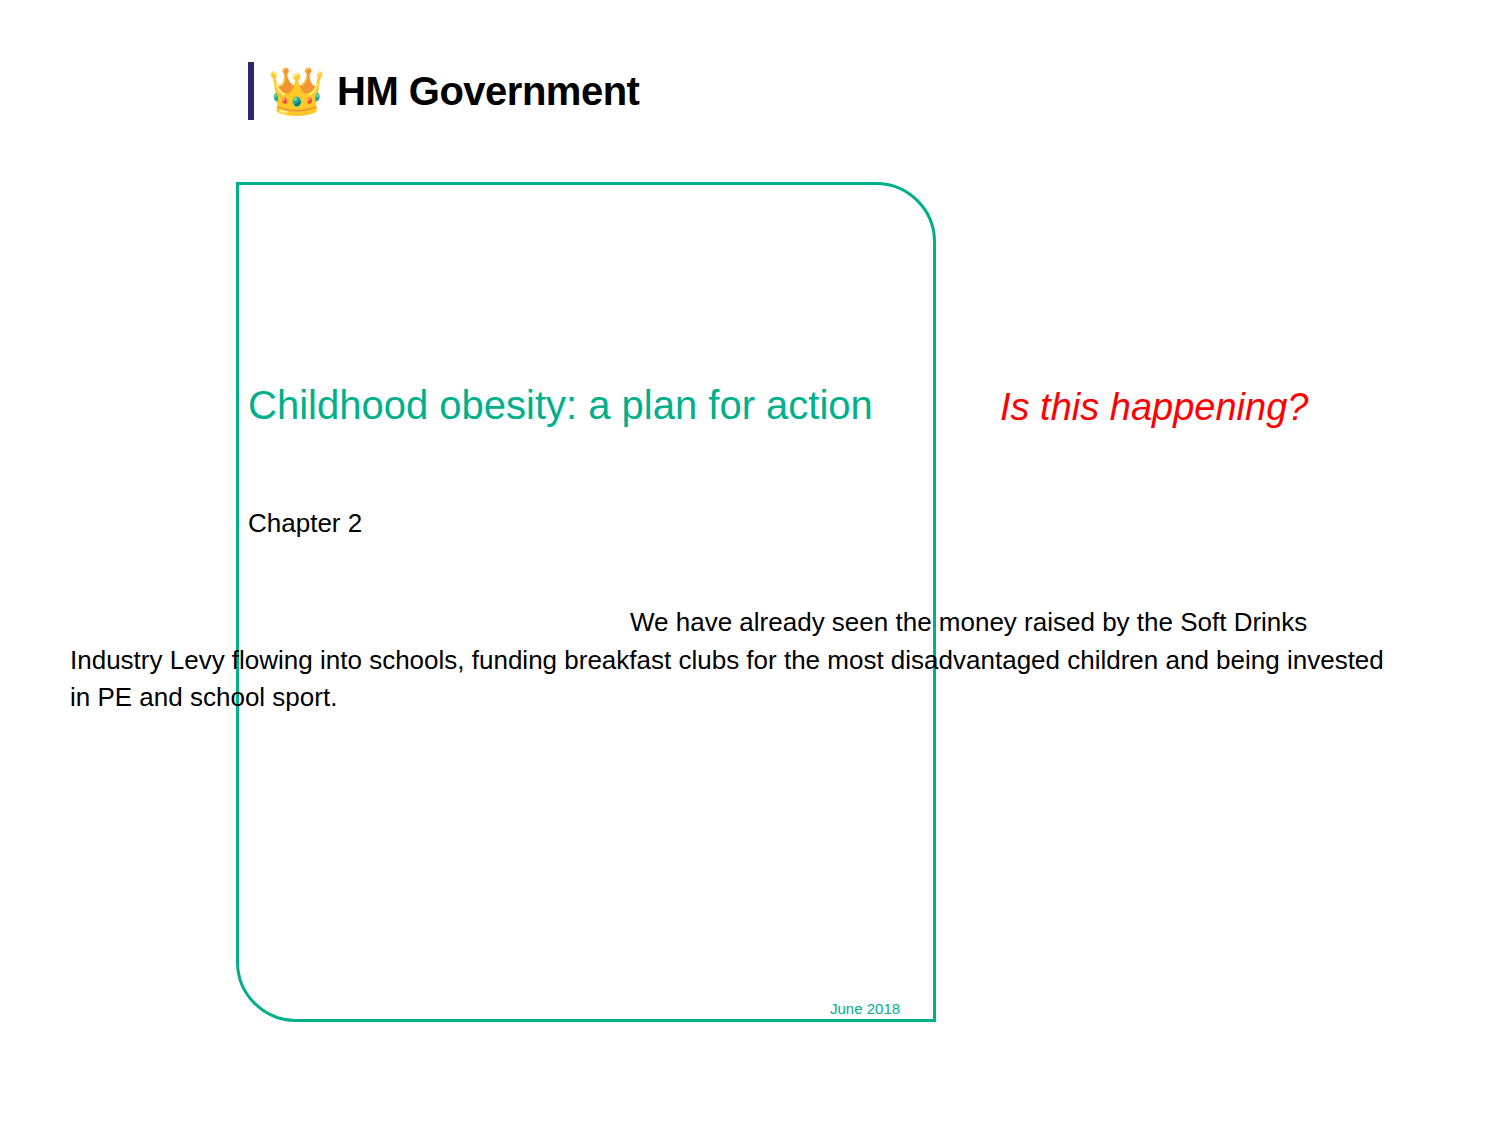👑 HM Government
Childhood obesity: a plan for action
Chapter 2
Is this happening?
We have already seen the money raised by the Soft Drinks Industry Levy flowing into schools, funding breakfast clubs for the most disadvantaged children and being invested in PE and school sport.
June 2018